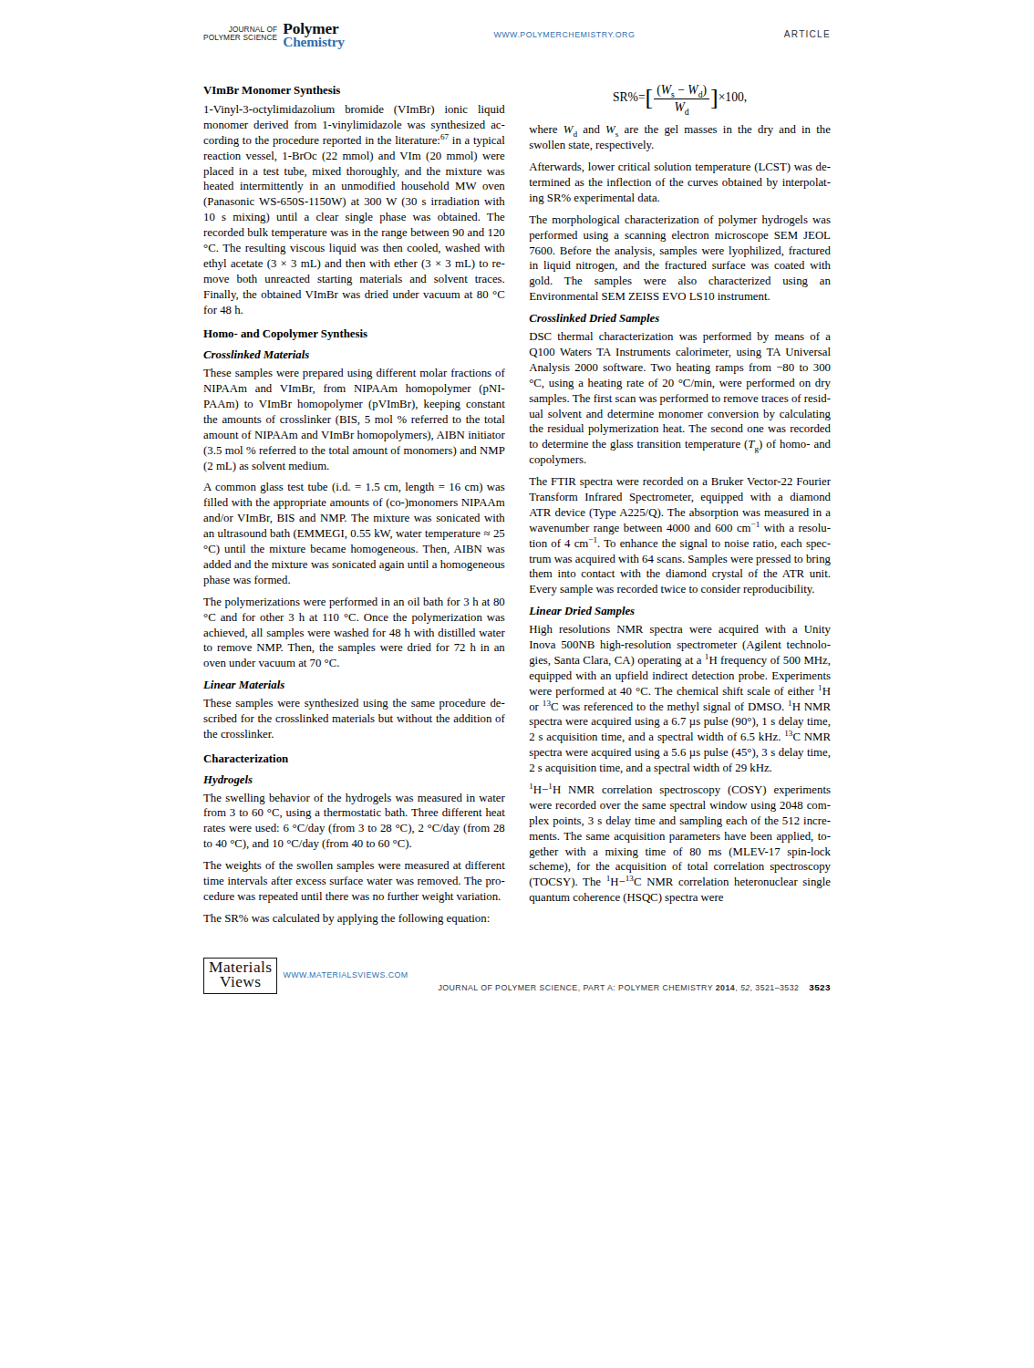Journal of Polymer Science
Polymer Chemistry
WWW.POLYMERCHEMISTRY.ORG
Article
VImBr Monomer Synthesis
1-Vinyl-3-octylimidazolium bromide (VImBr) ionic liquid monomer derived from 1-vinylimidazole was synthesized according to the procedure reported in the literature:67 in a typical reaction vessel, 1-BrOc (22 mmol) and VIm (20 mmol) were placed in a test tube, mixed thoroughly, and the mixture was heated intermittently in an unmodified household MW oven (Panasonic WS-650S-1150W) at 300 W (30 s irradiation with 10 s mixing) until a clear single phase was obtained. The recorded bulk temperature was in the range between 90 and 120 °C. The resulting viscous liquid was then cooled, washed with ethyl acetate (3 × 3 mL) and then with ether (3 × 3 mL) to remove both unreacted starting materials and solvent traces. Finally, the obtained VImBr was dried under vacuum at 80 °C for 48 h.
Homo- and Copolymer Synthesis
Crosslinked Materials
These samples were prepared using different molar fractions of NIPAAm and VImBr, from NIPAAm homopolymer (pNIPAAm) to VImBr homopolymer (pVImBr), keeping constant the amounts of crosslinker (BIS, 5 mol % referred to the total amount of NIPAAm and VImBr homopolymers), AIBN initiator (3.5 mol % referred to the total amount of monomers) and NMP (2 mL) as solvent medium.
A common glass test tube (i.d. = 1.5 cm, length = 16 cm) was filled with the appropriate amounts of (co-)monomers NIPAAm and/or VImBr, BIS and NMP. The mixture was sonicated with an ultrasound bath (EMMEGI, 0.55 kW, water temperature ≈ 25 °C) until the mixture became homogeneous. Then, AIBN was added and the mixture was sonicated again until a homogeneous phase was formed.
The polymerizations were performed in an oil bath for 3 h at 80 °C and for other 3 h at 110 °C. Once the polymerization was achieved, all samples were washed for 48 h with distilled water to remove NMP. Then, the samples were dried for 72 h in an oven under vacuum at 70 °C.
Linear Materials
These samples were synthesized using the same procedure described for the crosslinked materials but without the addition of the crosslinker.
Characterization
Hydrogels
The swelling behavior of the hydrogels was measured in water from 3 to 60 °C, using a thermostatic bath. Three different heat rates were used: 6 °C/day (from 3 to 28 °C), 2 °C/day (from 28 to 40 °C), and 10 °C/day (from 40 to 60 °C).
The weights of the swollen samples were measured at different time intervals after excess surface water was removed. The procedure was repeated until there was no further weight variation.
The SR% was calculated by applying the following equation:
SR%=[(Ws − Wd) Wd]×100,
where Wd and Ws are the gel masses in the dry and in the swollen state, respectively.
Afterwards, lower critical solution temperature (LCST) was determined as the inflection of the curves obtained by interpolating SR% experimental data.
The morphological characterization of polymer hydrogels was performed using a scanning electron microscope SEM JEOL 7600. Before the analysis, samples were lyophilized, fractured in liquid nitrogen, and the fractured surface was coated with gold. The samples were also characterized using an Environmental SEM ZEISS EVO LS10 instrument.
Crosslinked Dried Samples
DSC thermal characterization was performed by means of a Q100 Waters TA Instruments calorimeter, using TA Universal Analysis 2000 software. Two heating ramps from −80 to 300 °C, using a heating rate of 20 °C/min, were performed on dry samples. The first scan was performed to remove traces of residual solvent and determine monomer conversion by calculating the residual polymerization heat. The second one was recorded to determine the glass transition temperature (Tg) of homo- and copolymers.
The FTIR spectra were recorded on a Bruker Vector-22 Fourier Transform Infrared Spectrometer, equipped with a diamond ATR device (Type A225/Q). The absorption was measured in a wavenumber range between 4000 and 600 cm−1 with a resolution of 4 cm−1. To enhance the signal to noise ratio, each spectrum was acquired with 64 scans. Samples were pressed to bring them into contact with the diamond crystal of the ATR unit. Every sample was recorded twice to consider reproducibility.
Linear Dried Samples
High resolutions NMR spectra were acquired with a Unity Inova 500NB high-resolution spectrometer (Agilent technologies, Santa Clara, CA) operating at a 1H frequency of 500 MHz, equipped with an upfield indirect detection probe. Experiments were performed at 40 °C. The chemical shift scale of either 1H or 13C was referenced to the methyl signal of DMSO. 1H NMR spectra were acquired using a 6.7 µs pulse (90°), 1 s delay time, 2 s acquisition time, and a spectral width of 6.5 kHz. 13C NMR spectra were acquired using a 5.6 µs pulse (45°), 3 s delay time, 2 s acquisition time, and a spectral width of 29 kHz.
1H−1H NMR correlation spectroscopy (COSY) experiments were recorded over the same spectral window using 2048 complex points, 3 s delay time and sampling each of the 512 increments. The same acquisition parameters have been applied, together with a mixing time of 80 ms (MLEV-17 spin-lock scheme), for the acquisition of total correlation spectroscopy (TOCSY). The 1H−13C NMR correlation heteronuclear single quantum coherence (HSQC) spectra were
Materials Views
WWW.MATERIALSVIEWS.COM
JOURNAL OF POLYMER SCIENCE, PART A: POLYMER CHEMISTRY 2014, 52, 3521–3532 3523